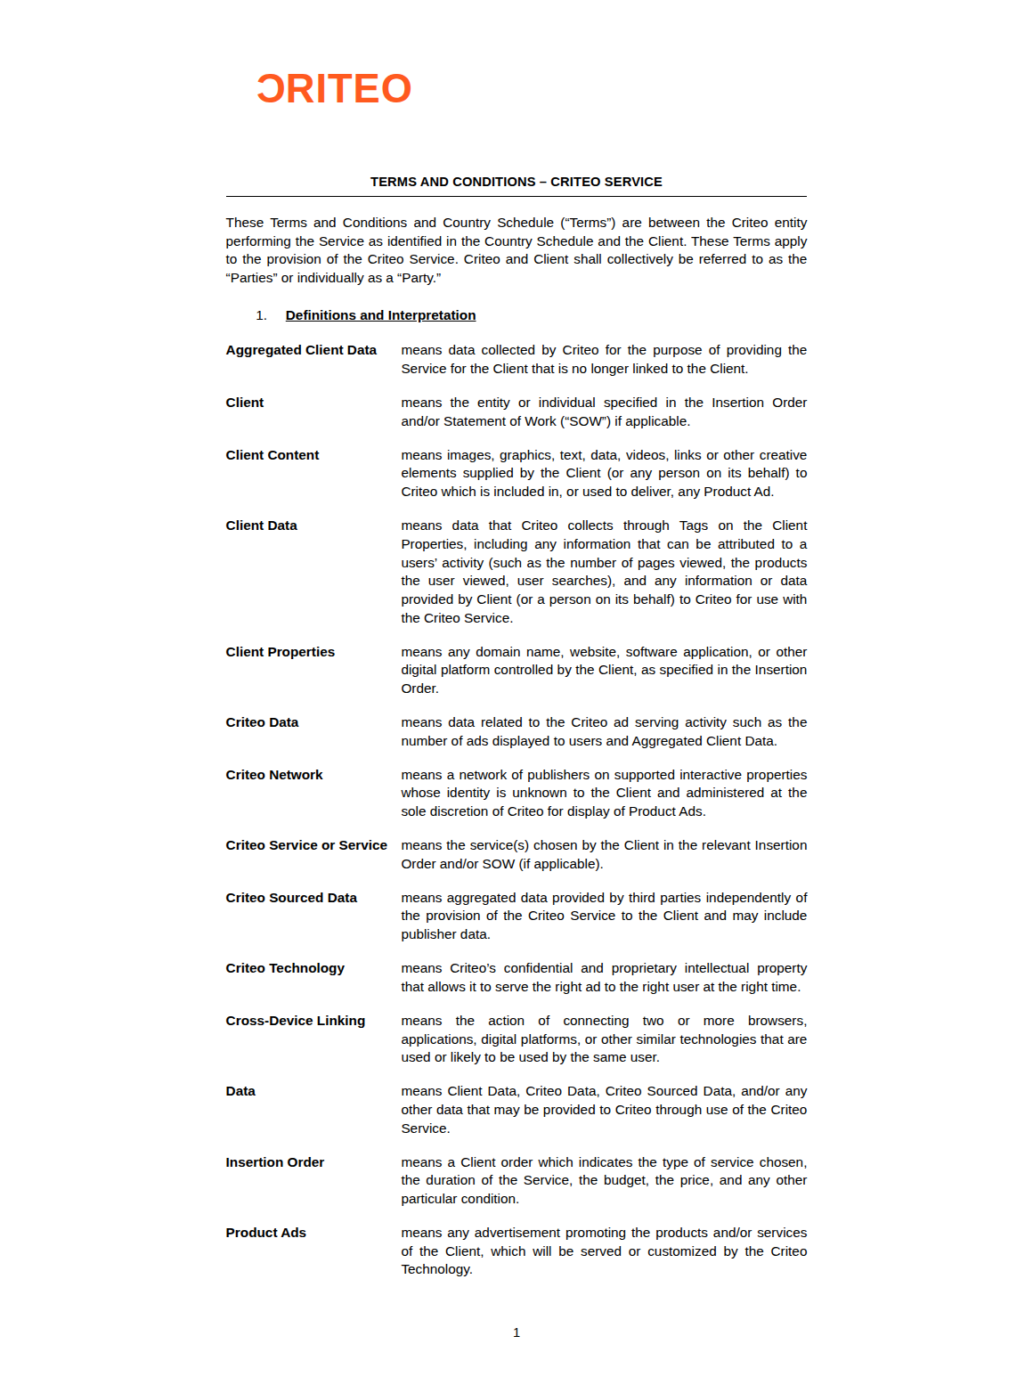CRITEO
TERMS AND CONDITIONS – CRITEO SERVICE
These Terms and Conditions and Country Schedule (“Terms”) are between the Criteo entity performing the Service as identified in the Country Schedule and the Client. These Terms apply to the provision of the Criteo Service. Criteo and Client shall collectively be referred to as the “Parties” or individually as a “Party.”
1. Definitions and Interpretation
| Aggregated Client Data | means data collected by Criteo for the purpose of providing the Service for the Client that is no longer linked to the Client. |
| Client | means the entity or individual specified in the Insertion Order and/or Statement of Work (“SOW”) if applicable. |
| Client Content | means images, graphics, text, data, videos, links or other creative elements supplied by the Client (or any person on its behalf) to Criteo which is included in, or used to deliver, any Product Ad. |
| Client Data | means data that Criteo collects through Tags on the Client Properties, including any information that can be attributed to a users’ activity (such as the number of pages viewed, the products the user viewed, user searches), and any information or data provided by Client (or a person on its behalf) to Criteo for use with the Criteo Service. |
| Client Properties | means any domain name, website, software application, or other digital platform controlled by the Client, as specified in the Insertion Order. |
| Criteo Data | means data related to the Criteo ad serving activity such as the number of ads displayed to users and Aggregated Client Data. |
| Criteo Network | means a network of publishers on supported interactive properties whose identity is unknown to the Client and administered at the sole discretion of Criteo for display of Product Ads. |
| Criteo Service or Service | means the service(s) chosen by the Client in the relevant Insertion Order and/or SOW (if applicable). |
| Criteo Sourced Data | means aggregated data provided by third parties independently of the provision of the Criteo Service to the Client and may include publisher data. |
| Criteo Technology | means Criteo’s confidential and proprietary intellectual property that allows it to serve the right ad to the right user at the right time. |
| Cross-Device Linking | means the action of connecting two or more browsers, applications, digital platforms, or other similar technologies that are used or likely to be used by the same user. |
| Data | means Client Data, Criteo Data, Criteo Sourced Data, and/or any other data that may be provided to Criteo through use of the Criteo Service. |
| Insertion Order | means a Client order which indicates the type of service chosen, the duration of the Service, the budget, the price, and any other particular condition. |
| Product Ads | means any advertisement promoting the products and/or services of the Client, which will be served or customized by the Criteo Technology. |
1